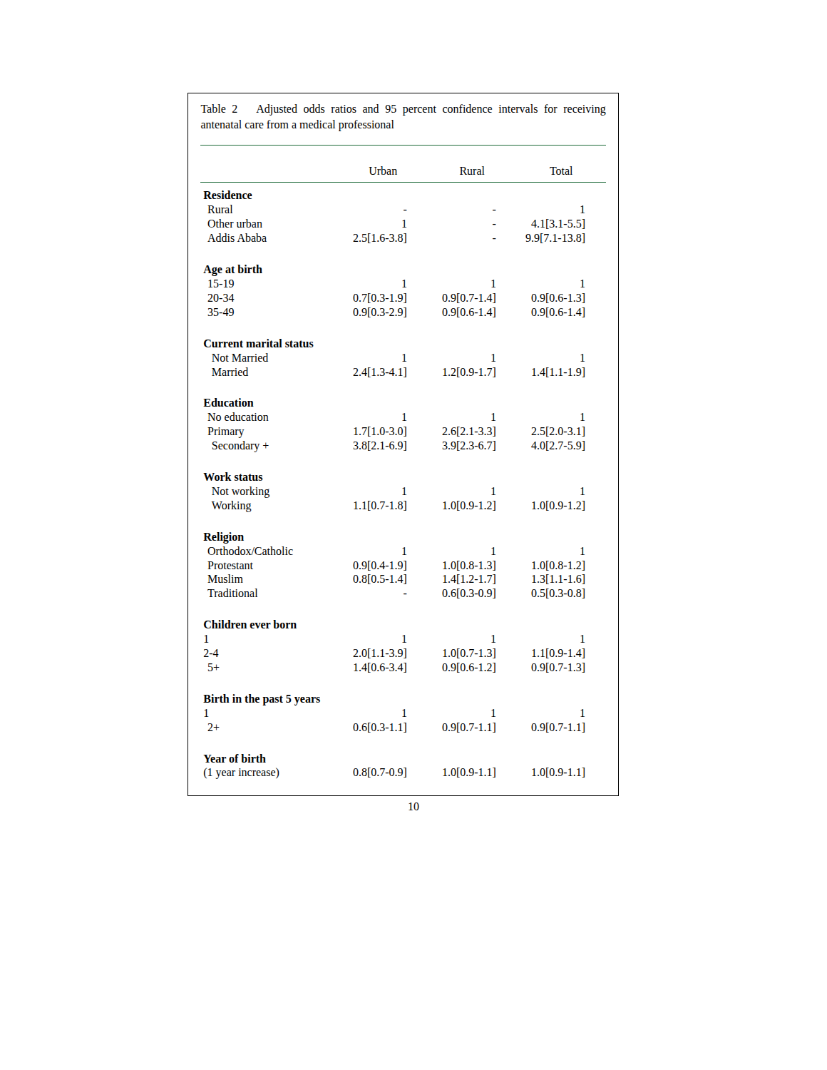Table 2 Adjusted odds ratios and 95 percent confidence intervals for receiving antenatal care from a medical professional
| | Urban | Rural | Total |
| --- | --- | --- | --- |
| Residence | | | |
| Rural | - | - | 1 |
| Other urban | 1 | - | 4.1[3.1-5.5] |
| Addis Ababa | 2.5[1.6-3.8] | - | 9.9[7.1-13.8] |
| Age at birth | | | |
| 15-19 | 1 | 1 | 1 |
| 20-34 | 0.7[0.3-1.9] | 0.9[0.7-1.4] | 0.9[0.6-1.3] |
| 35-49 | 0.9[0.3-2.9] | 0.9[0.6-1.4] | 0.9[0.6-1.4] |
| Current marital status | | | |
| Not Married | 1 | 1 | 1 |
| Married | 2.4[1.3-4.1] | 1.2[0.9-1.7] | 1.4[1.1-1.9] |
| Education | | | |
| No education | 1 | 1 | 1 |
| Primary | 1.7[1.0-3.0] | 2.6[2.1-3.3] | 2.5[2.0-3.1] |
| Secondary + | 3.8[2.1-6.9] | 3.9[2.3-6.7] | 4.0[2.7-5.9] |
| Work status | | | |
| Not working | 1 | 1 | 1 |
| Working | 1.1[0.7-1.8] | 1.0[0.9-1.2] | 1.0[0.9-1.2] |
| Religion | | | |
| Orthodox/Catholic | 1 | 1 | 1 |
| Protestant | 0.9[0.4-1.9] | 1.0[0.8-1.3] | 1.0[0.8-1.2] |
| Muslim | 0.8[0.5-1.4] | 1.4[1.2-1.7] | 1.3[1.1-1.6] |
| Traditional | - | 0.6[0.3-0.9] | 0.5[0.3-0.8] |
| Children ever born | | | |
| 1 | 1 | 1 | 1 |
| 2-4 | 2.0[1.1-3.9] | 1.0[0.7-1.3] | 1.1[0.9-1.4] |
| 5+ | 1.4[0.6-3.4] | 0.9[0.6-1.2] | 0.9[0.7-1.3] |
| Birth in the past 5 years | | | |
| 1 | 1 | 1 | 1 |
| 2+ | 0.6[0.3-1.1] | 0.9[0.7-1.1] | 0.9[0.7-1.1] |
| Year of birth | | | |
| (1 year increase) | 0.8[0.7-0.9] | 1.0[0.9-1.1] | 1.0[0.9-1.1] |
10